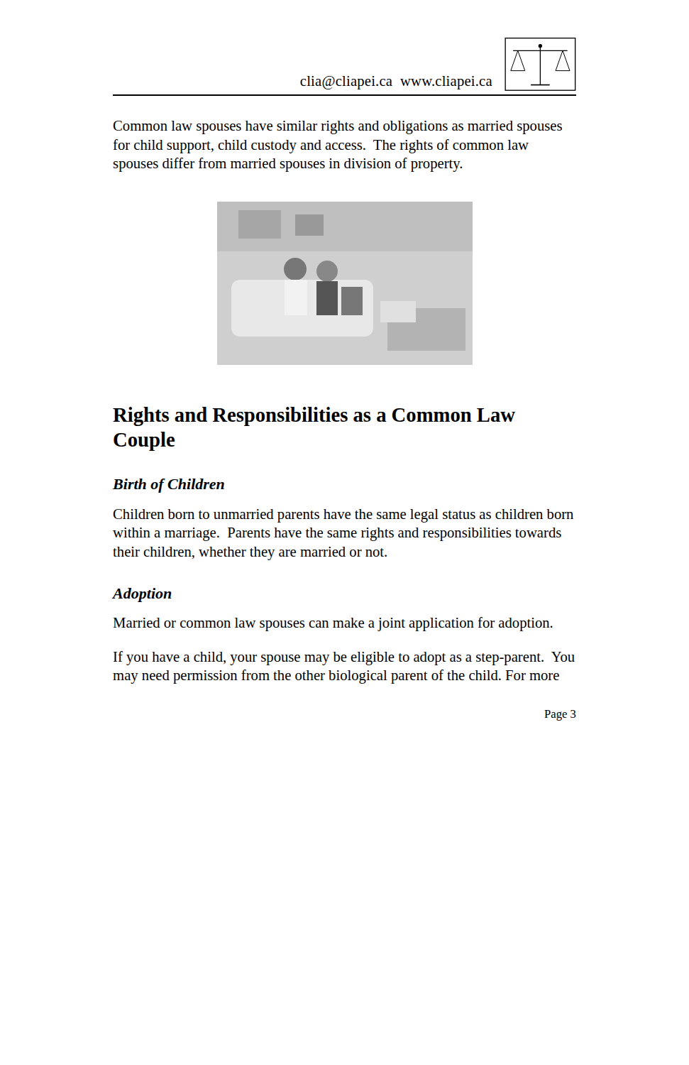clia@cliapei.ca www.cliapei.ca
Common law spouses have similar rights and obligations as married spouses for child support, child custody and access. The rights of common law spouses differ from married spouses in division of property.
Rights and Responsibilities as a Common Law Couple
Birth of Children
Children born to unmarried parents have the same legal status as children born within a marriage. Parents have the same rights and responsibilities towards their children, whether they are married or not.
Adoption
Married or common law spouses can make a joint application for adoption.
If you have a child, your spouse may be eligible to adopt as a step-parent. You may need permission from the other biological parent of the child. For more
Page 3